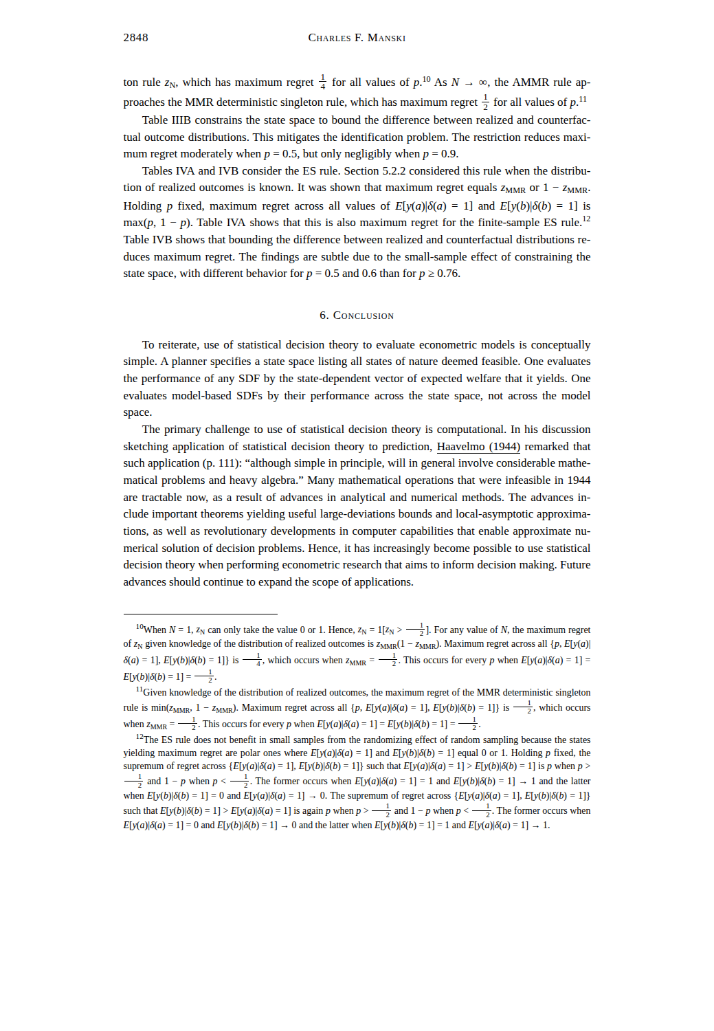2848 Charles F. Manski 2848
ton rule zN, which has maximum regret 14 for all values of p.10 As N → ∞, the AMMR rule approaches the MMR deterministic singleton rule, which has maximum regret 12 for all values of p.11
Table IIIB constrains the state space to bound the difference between realized and counterfactual outcome distributions. This mitigates the identification problem. The restriction reduces maximum regret moderately when p = 0.5, but only negligibly when p = 0.9.
Tables IVA and IVB consider the ES rule. Section 5.2.2 considered this rule when the distribution of realized outcomes is known. It was shown that maximum regret equals zMMR or 1 − zMMR. Holding p fixed, maximum regret across all values of E[y(a)|δ(a) = 1] and E[y(b)|δ(b) = 1] is max(p, 1 − p). Table IVA shows that this is also maximum regret for the finite-sample ES rule.12 Table IVB shows that bounding the difference between realized and counterfactual distributions reduces maximum regret. The findings are subtle due to the small-sample effect of constraining the state space, with different behavior for p = 0.5 and 0.6 than for p ≥ 0.76.
6. Conclusion
To reiterate, use of statistical decision theory to evaluate econometric models is conceptually simple. A planner specifies a state space listing all states of nature deemed feasible. One evaluates the performance of any SDF by the state-dependent vector of expected welfare that it yields. One evaluates model-based SDFs by their performance across the state space, not across the model space.
The primary challenge to use of statistical decision theory is computational. In his discussion sketching application of statistical decision theory to prediction, Haavelmo (1944) remarked that such application (p. 111): “although simple in principle, will in general involve considerable mathematical problems and heavy algebra.” Many mathematical operations that were infeasible in 1944 are tractable now, as a result of advances in analytical and numerical methods. The advances include important theorems yielding useful large-deviations bounds and local-asymptotic approximations, as well as revolutionary developments in computer capabilities that enable approximate numerical solution of decision problems. Hence, it has increasingly become possible to use statistical decision theory when performing econometric research that aims to inform decision making. Future advances should continue to expand the scope of applications.
10When N = 1, zN can only take the value 0 or 1. Hence, zN = 1[zN > 12]. For any value of N, the maximum regret of zN given knowledge of the distribution of realized outcomes is zMMR(1 − zMMR). Maximum regret across all {p, E[y(a)|δ(a) = 1], E[y(b)|δ(b) = 1]} is 14, which occurs when zMMR = 12. This occurs for every p when E[y(a)|δ(a) = 1] = E[y(b)|δ(b) = 1] = 12.
11Given knowledge of the distribution of realized outcomes, the maximum regret of the MMR deterministic singleton rule is min(zMMR, 1 − zMMR). Maximum regret across all {p, E[y(a)|δ(a) = 1], E[y(b)|δ(b) = 1]} is 12, which occurs when zMMR = 12. This occurs for every p when E[y(a)|δ(a) = 1] = E[y(b)|δ(b) = 1] = 12.
12The ES rule does not benefit in small samples from the randomizing effect of random sampling because the states yielding maximum regret are polar ones where E[y(a)|δ(a) = 1] and E[y(b)|δ(b) = 1] equal 0 or 1. Holding p fixed, the supremum of regret across {E[y(a)|δ(a) = 1], E[y(b)|δ(b) = 1]} such that E[y(a)|δ(a) = 1] > E[y(b)|δ(b) = 1] is p when p > 12 and 1 − p when p < 12. The former occurs when E[y(a)|δ(a) = 1] = 1 and E[y(b)|δ(b) = 1] → 1 and the latter when E[y(b)|δ(b) = 1] = 0 and E[y(a)|δ(a) = 1] → 0. The supremum of regret across {E[y(a)|δ(a) = 1], E[y(b)|δ(b) = 1]} such that E[y(b)|δ(b) = 1] > E[y(a)|δ(a) = 1] is again p when p > 12 and 1 − p when p < 12. The former occurs when E[y(a)|δ(a) = 1] = 0 and E[y(b)|δ(b) = 1] → 0 and the latter when E[y(b)|δ(b) = 1] = 1 and E[y(a)|δ(a) = 1] → 1.